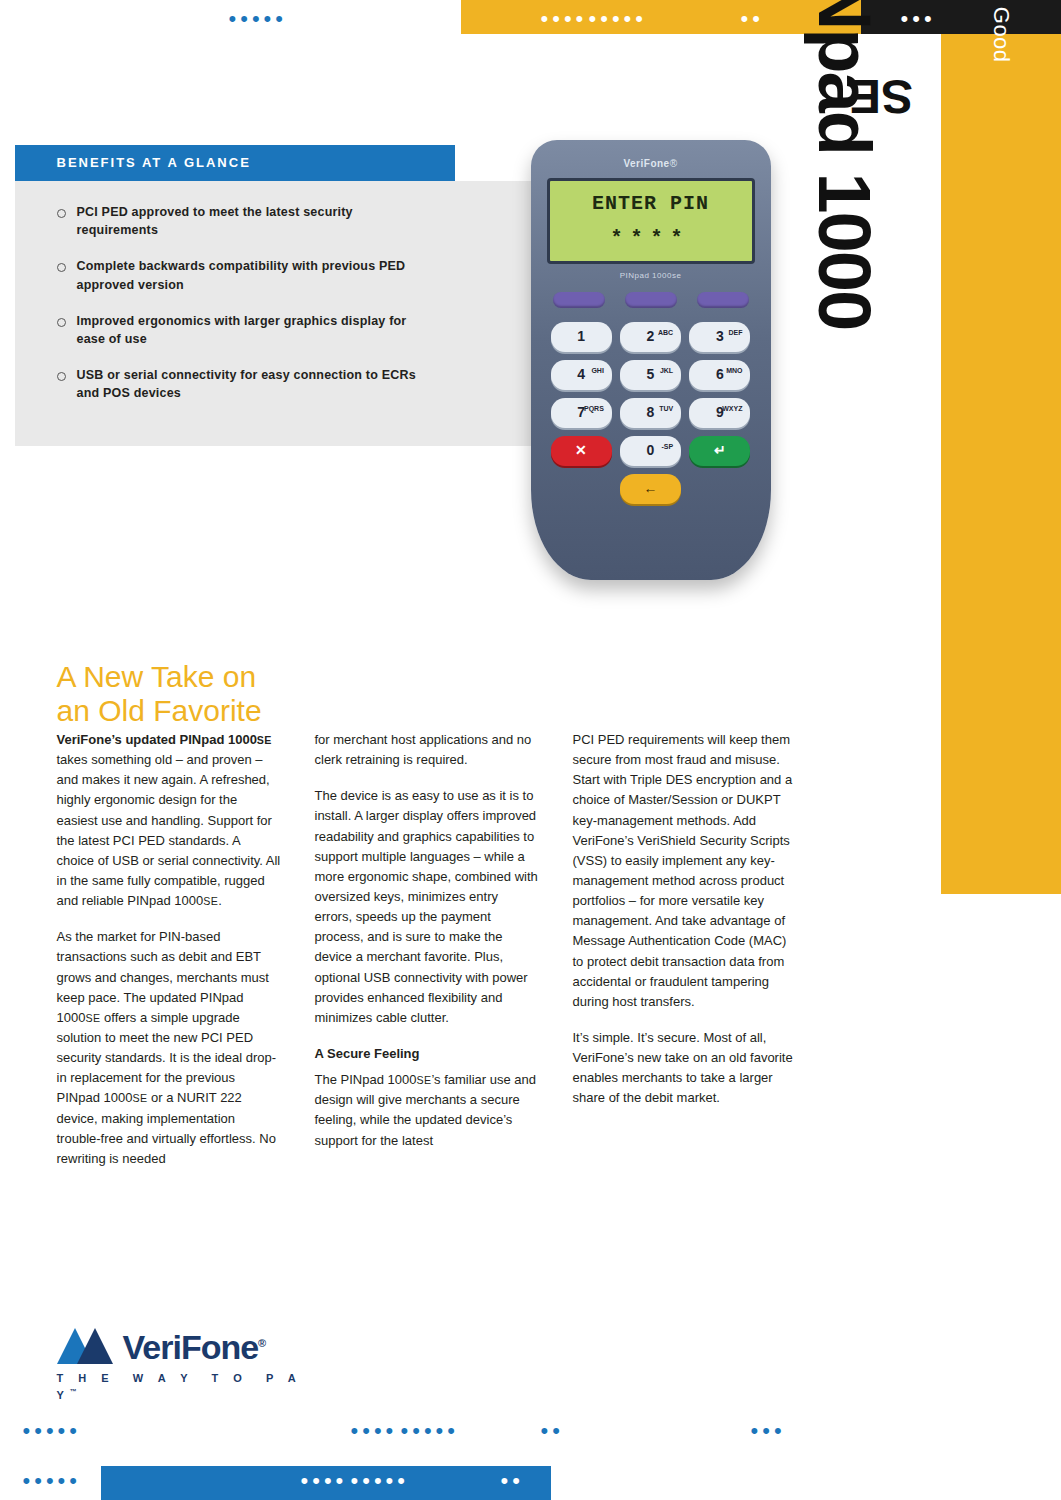•••••
••••
•••••
••
•••
Evolution Never Looked So Good
PINpad 1000SE
BENEFITS AT A GLANCE
PCI PED approved to meet the latest security requirements
Complete backwards compatibility with previous PED approved version
Improved ergonomics with larger graphics display for ease of use
USB or serial connectivity for easy connection to ECRs and POS devices
VeriFone®
ENTER PIN
****
PINpad 1000se
1
2ABC
3DEF
4GHI
5JKL
6MNO
7PQRS
8TUV
9WXYZ
✕
0-SP
↵
←
A New Take on
an Old Favorite
VeriFone’s updated PINpad 1000SE takes something old – and proven – and makes it new again. A refreshed, highly ergonomic design for the easiest use and handling. Support for the latest PCI PED standards. A choice of USB or serial connectivity. All in the same fully compatible, rugged and reliable PINpad 1000SE.
As the market for PIN-based transactions such as debit and EBT grows and changes, merchants must keep pace. The updated PINpad 1000SE offers a simple upgrade solution to meet the new PCI PED security standards. It is the ideal drop-in replacement for the previous PINpad 1000SE or a NURIT 222 device, making implementation trouble-free and virtually effortless. No rewriting is needed
for merchant host applications and no clerk retraining is required.
The device is as easy to use as it is to install. A larger display offers improved readability and graphics capabilities to support multiple languages – while a more ergonomic shape, combined with oversized keys, minimizes entry errors, speeds up the payment process, and is sure to make the device a merchant favorite. Plus, optional USB connectivity with power provides enhanced flexibility and minimizes cable clutter.
A Secure Feeling
The PINpad 1000SE’s familiar use and design will give merchants a secure feeling, while the updated device’s support for the latest
PCI PED requirements will keep them secure from most fraud and misuse. Start with Triple DES encryption and a choice of Master/Session or DUKPT key-management methods. Add VeriFone’s VeriShield Security Scripts (VSS) to easily implement any key-management method across product portfolios – for more versatile key management. And take advantage of Message Authentication Code (MAC) to protect debit transaction data from accidental or fraudulent tampering during host transfers.
It’s simple. It’s secure. Most of all, VeriFone’s new take on an old favorite enables merchants to take a larger share of the debit market.
VeriFone®
T H E W A Y T O P A Y™
•••••
••••
•••••
••
•••
•••••
••••
•••••
••